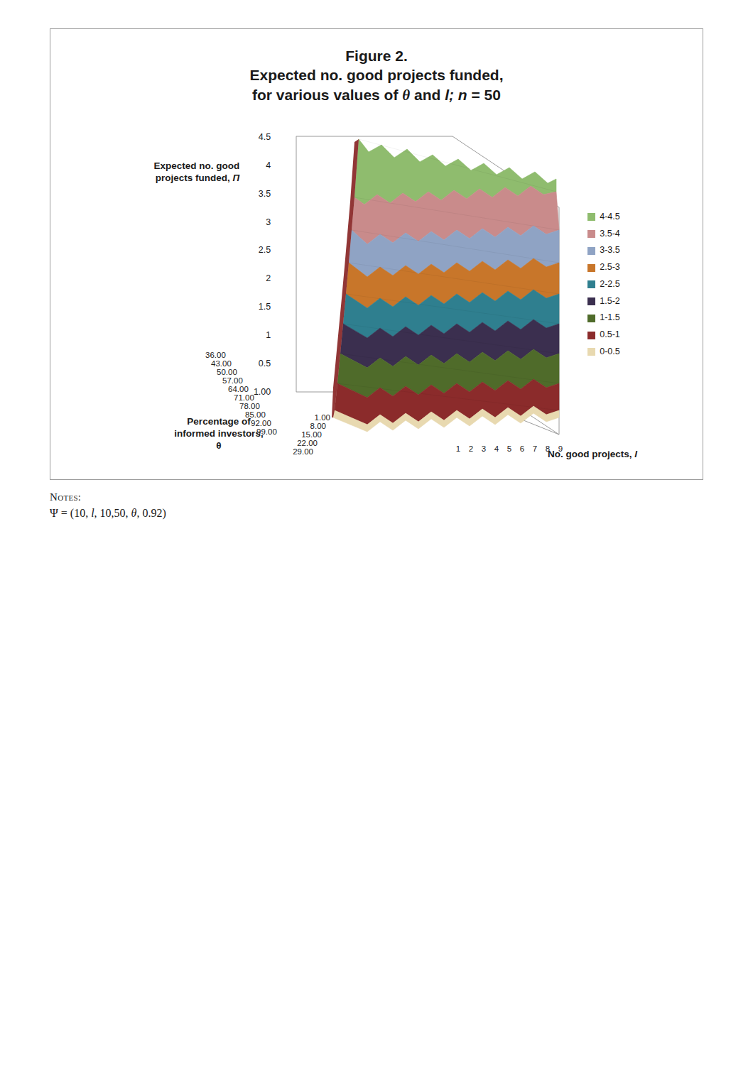Figure 2.
Expected no. good projects funded,
for various values of θ and l; n = 50
Expected no. good
projects funded, Π
4.5 4 3.5 3 2.5 2 1.5 1 0.5 1.00 0
Each band is a quadrilateral-ish ribbon sweeping from the left (low theta) to the right (high theta), with a jagged crest near the left. 1.00 8.00 15.00 22.00 29.00 1 2 3 4 5 6 7 8 9
4-4.5
3.5-4
3-3.5
2.5-3
2-2.5
1.5-2
1-1.5
0.5-1
0-0.5
36.00
43.00
50.00
57.00
64.00
71.00
78.00
85.00
92.00
99.00
Percentage of
informed investors,
θ
No. good projects, l
Notes:
Ψ = (10, l, 10,50, θ, 0.92)